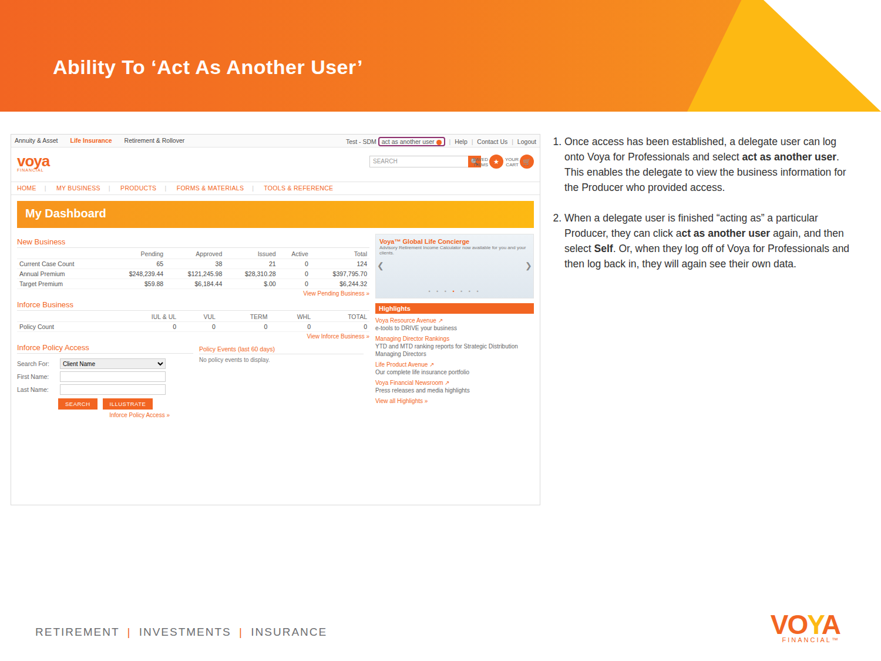Ability To ‘Act As Another User’
Annuity & Asset Life Insurance Retirement & Rollover Test - SDM act as another user | Help | Contact Us | Logout
voyaFINANCIAL
SEARCH
🔍
SAVED
ITEMS
★
YOUR
CART
🛒
HOME| MY BUSINESS| PRODUCTS| FORMS & MATERIALS| TOOLS & REFERENCE
My Dashboard
New Business
| | Pending | Approved | Issued | Active | Total |
| --- | --- | --- | --- | --- | --- |
| Current Case Count | 65 | 38 | 21 | 0 | 124 |
| Annual Premium | $248,239.44 | $121,245.98 | $28,310.28 | 0 | $397,795.70 |
| Target Premium | $59.88 | $6,184.44 | $.00 | 0 | $6,244.32 |
View Pending Business »
Inforce Business
| | IUL & UL | VUL | TERM | WHL | TOTAL |
| --- | --- | --- | --- | --- | --- |
| Policy Count | 0 | 0 | 0 | 0 | 0 |
View Inforce Business »
Inforce Policy Access
Search For: Client Name
First Name:
Last Name:
SEARCH ILLUSTRATE
Inforce Policy Access »
Policy Events (last 60 days)
No policy events to display.
❮
❯
Voya™ Global Life Concierge
Advisory Retirement Income Calculator now available for you and your clients.
• • • • • • •
Highlights
Voya Resource Avenue ↗
e-tools to DRIVE your business
Managing Director Rankings
YTD and MTD ranking reports for Strategic Distribution Managing Directors
Life Product Avenue ↗
Our complete life insurance portfolio
Voya Financial Newsroom ↗
Press releases and media highlights
View all Highlights »
Once access has been established, a delegate user can log onto Voya for Professionals and select act as another user. This enables the delegate to view the business information for the Producer who provided access.
When a delegate user is finished “acting as” a particular Producer, they can click act as another user again, and then select Self. Or, when they log off of Voya for Professionals and then log back in, they will again see their own data.
RETIREMENT | INVESTMENTS | INSURANCE
VOYA
FINANCIAL™